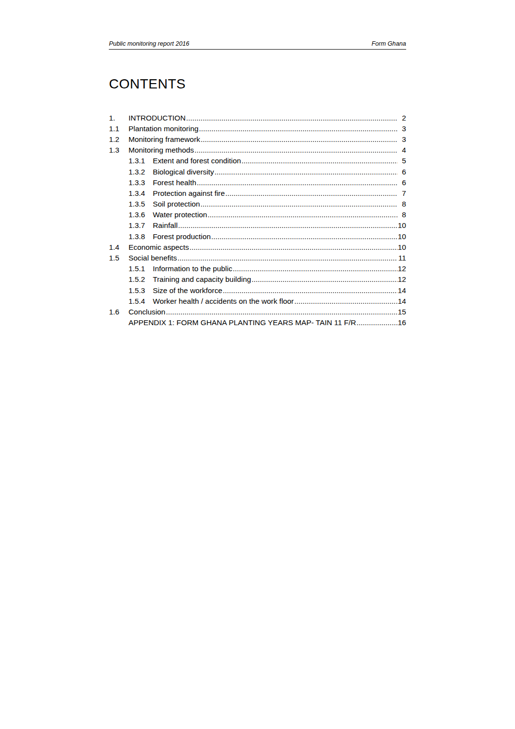Public monitoring report 2016
Form Ghana
CONTENTS
1. INTRODUCTION 2
1.1 Plantation monitoring 3
1.2 Monitoring framework 3
1.3 Monitoring methods 4
1.3.1 Extent and forest condition 5
1.3.2 Biological diversity 6
1.3.3 Forest health 6
1.3.4 Protection against fire 7
1.3.5 Soil protection 8
1.3.6 Water protection 8
1.3.7 Rainfall 10
1.3.8 Forest production 10
1.4 Economic aspects 10
1.5 Social benefits 11
1.5.1 Information to the public 12
1.5.2 Training and capacity building 12
1.5.3 Size of the workforce 14
1.5.4 Worker health / accidents on the work floor 14
1.6 Conclusion 15
APPENDIX 1: FORM GHANA PLANTING YEARS MAP- TAIN 11 F/R 16